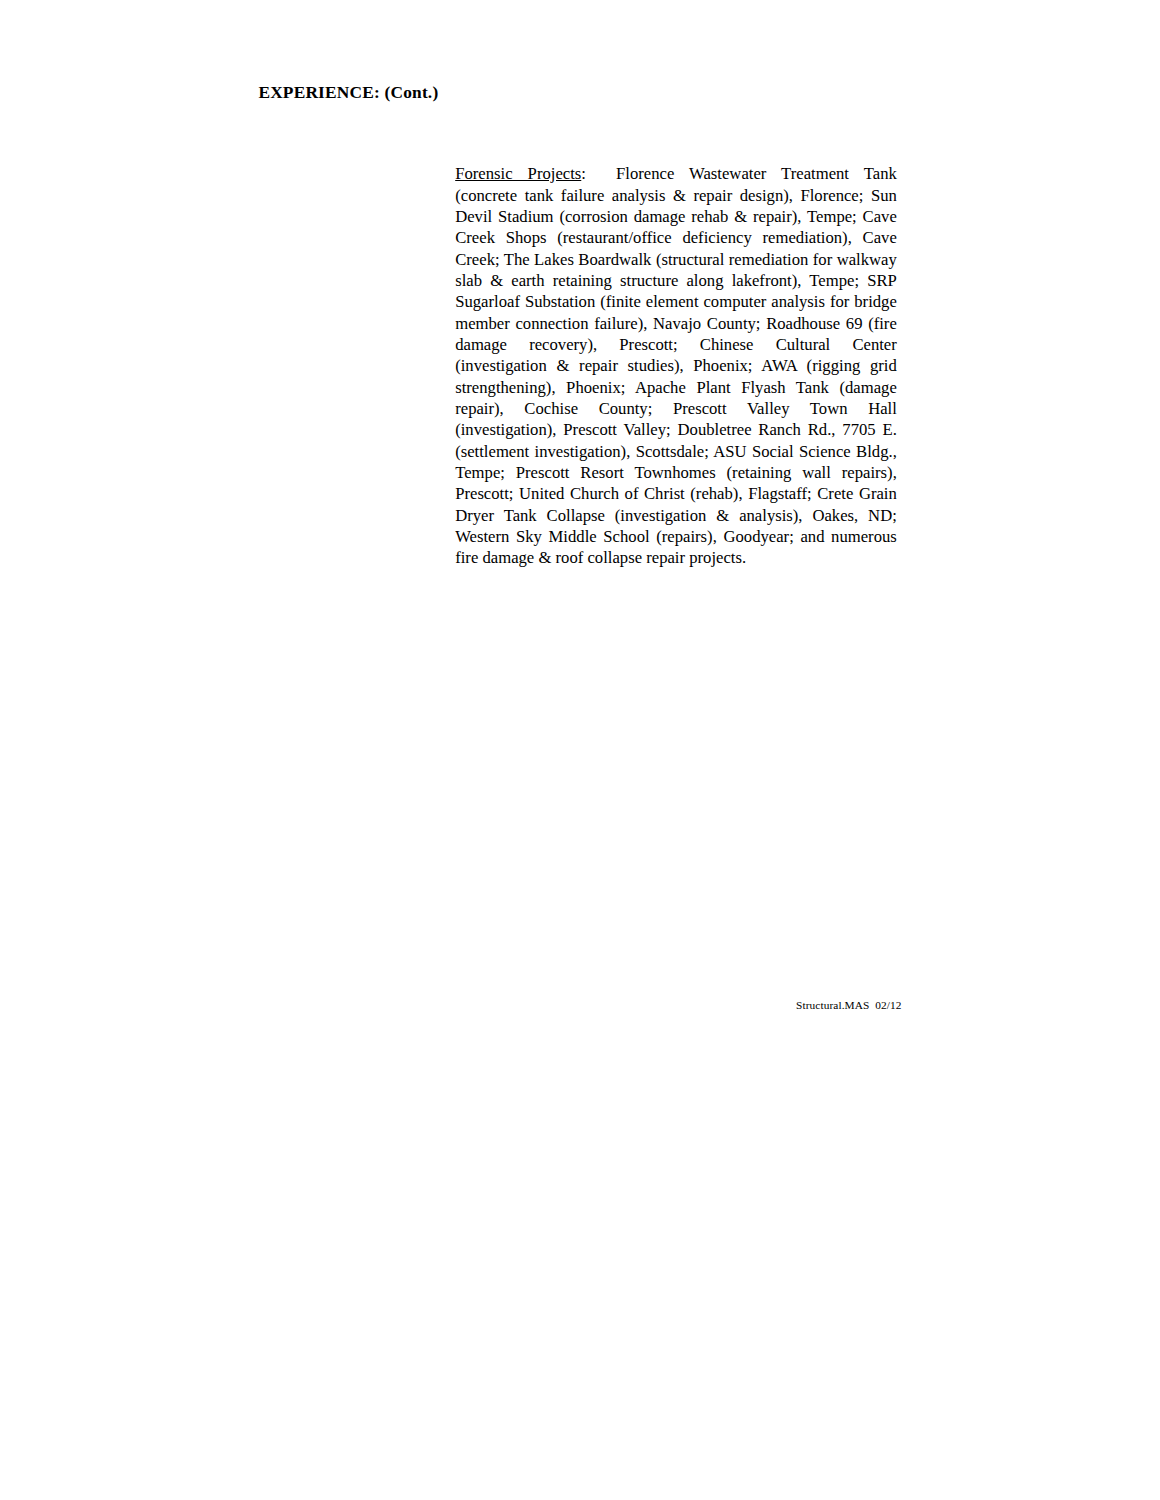EXPERIENCE: (Cont.)
Forensic Projects: Florence Wastewater Treatment Tank (concrete tank failure analysis & repair design), Florence; Sun Devil Stadium (corrosion damage rehab & repair), Tempe; Cave Creek Shops (restaurant/office deficiency remediation), Cave Creek; The Lakes Boardwalk (structural remediation for walkway slab & earth retaining structure along lakefront), Tempe; SRP Sugarloaf Substation (finite element computer analysis for bridge member connection failure), Navajo County; Roadhouse 69 (fire damage recovery), Prescott; Chinese Cultural Center (investigation & repair studies), Phoenix; AWA (rigging grid strengthening), Phoenix; Apache Plant Flyash Tank (damage repair), Cochise County; Prescott Valley Town Hall (investigation), Prescott Valley; Doubletree Ranch Rd., 7705 E. (settlement investigation), Scottsdale; ASU Social Science Bldg., Tempe; Prescott Resort Townhomes (retaining wall repairs), Prescott; United Church of Christ (rehab), Flagstaff; Crete Grain Dryer Tank Collapse (investigation & analysis), Oakes, ND; Western Sky Middle School (repairs), Goodyear; and numerous fire damage & roof collapse repair projects.
Structural.MAS 02/12